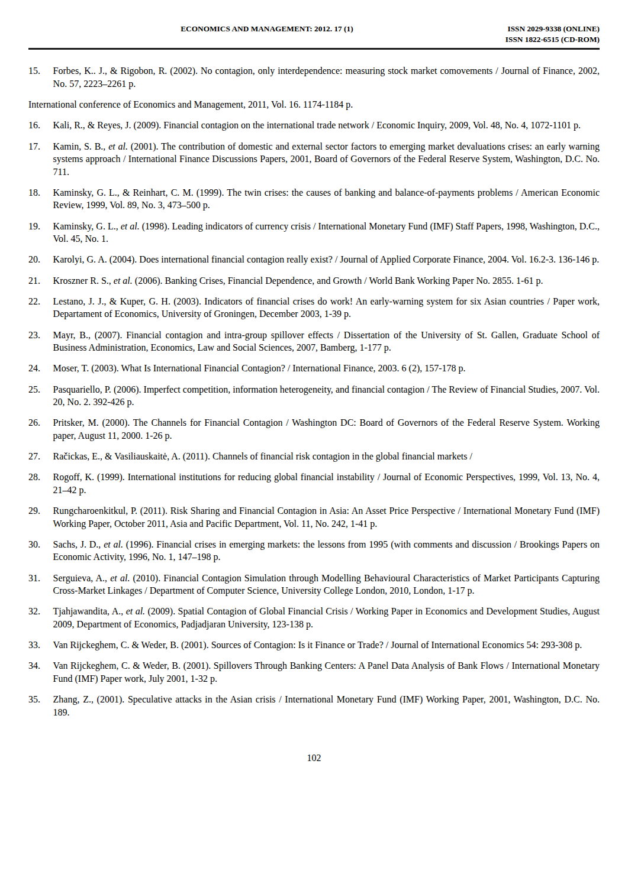ECONOMICS AND MANAGEMENT: 2012. 17 (1)
ISSN 2029-9338 (ONLINE)
ISSN 1822-6515 (CD-ROM)
Forbes, K.. J., & Rigobon, R. (2002). No contagion, only interdependence: measuring stock market comovements / Journal of Finance, 2002, No. 57, 2223–2261 p.
International conference of Economics and Management, 2011, Vol. 16. 1174-1184 p.
Kali, R., & Reyes, J. (2009). Financial contagion on the international trade network / Economic Inquiry, 2009, Vol. 48, No. 4, 1072-1101 p.
Kamin, S. B., et al. (2001). The contribution of domestic and external sector factors to emerging market devaluations crises: an early warning systems approach / International Finance Discussions Papers, 2001, Board of Governors of the Federal Reserve System, Washington, D.C. No. 711.
Kaminsky, G. L., & Reinhart, C. M. (1999). The twin crises: the causes of banking and balance-of-payments problems / American Economic Review, 1999, Vol. 89, No. 3, 473–500 p.
Kaminsky, G. L., et al. (1998). Leading indicators of currency crisis / International Monetary Fund (IMF) Staff Papers, 1998, Washington, D.C., Vol. 45, No. 1.
Karolyi, G. A. (2004). Does international financial contagion really exist? / Journal of Applied Corporate Finance, 2004. Vol. 16.2-3. 136-146 p.
Kroszner R. S., et al. (2006). Banking Crises, Financial Dependence, and Growth / World Bank Working Paper No. 2855. 1-61 p.
Lestano, J. J., & Kuper, G. H. (2003). Indicators of financial crises do work! An early-warning system for six Asian countries / Paper work, Departament of Economics, University of Groningen, December 2003, 1-39 p.
Mayr, B., (2007). Financial contagion and intra-group spillover effects / Dissertation of the University of St. Gallen, Graduate School of Business Administration, Economics, Law and Social Sciences, 2007, Bamberg, 1-177 p.
Moser, T. (2003). What Is International Financial Contagion? / International Finance, 2003. 6 (2), 157-178 p.
Pasquariello, P. (2006). Imperfect competition, information heterogeneity, and financial contagion / The Review of Financial Studies, 2007. Vol. 20, No. 2. 392-426 p.
Pritsker, M. (2000). The Channels for Financial Contagion / Washington DC: Board of Governors of the Federal Reserve System. Working paper, August 11, 2000. 1-26 p.
Račickas, E., & Vasiliauskaitė, A. (2011). Channels of financial risk contagion in the global financial markets /
Rogoff, K. (1999). International institutions for reducing global financial instability / Journal of Economic Perspectives, 1999, Vol. 13, No. 4, 21–42 p.
Rungcharoenkitkul, P. (2011). Risk Sharing and Financial Contagion in Asia: An Asset Price Perspective / International Monetary Fund (IMF) Working Paper, October 2011, Asia and Pacific Department, Vol. 11, No. 242, 1-41 p.
Sachs, J. D., et al. (1996). Financial crises in emerging markets: the lessons from 1995 (with comments and discussion / Brookings Papers on Economic Activity, 1996, No. 1, 147–198 p.
Serguieva, A., et al. (2010). Financial Contagion Simulation through Modelling Behavioural Characteristics of Market Participants Capturing Cross-Market Linkages / Department of Computer Science, University College London, 2010, London, 1-17 p.
Tjahjawandita, A., et al. (2009). Spatial Contagion of Global Financial Crisis / Working Paper in Economics and Development Studies, August 2009, Department of Economics, Padjadjaran University, 123-138 p.
Van Rijckeghem, C. & Weder, B. (2001). Sources of Contagion: Is it Finance or Trade? / Journal of International Economics 54: 293-308 p.
Van Rijckeghem, C. & Weder, B. (2001). Spillovers Through Banking Centers: A Panel Data Analysis of Bank Flows / International Monetary Fund (IMF) Paper work, July 2001, 1-32 p.
Zhang, Z., (2001). Speculative attacks in the Asian crisis / International Monetary Fund (IMF) Working Paper, 2001, Washington, D.C. No. 189.
102